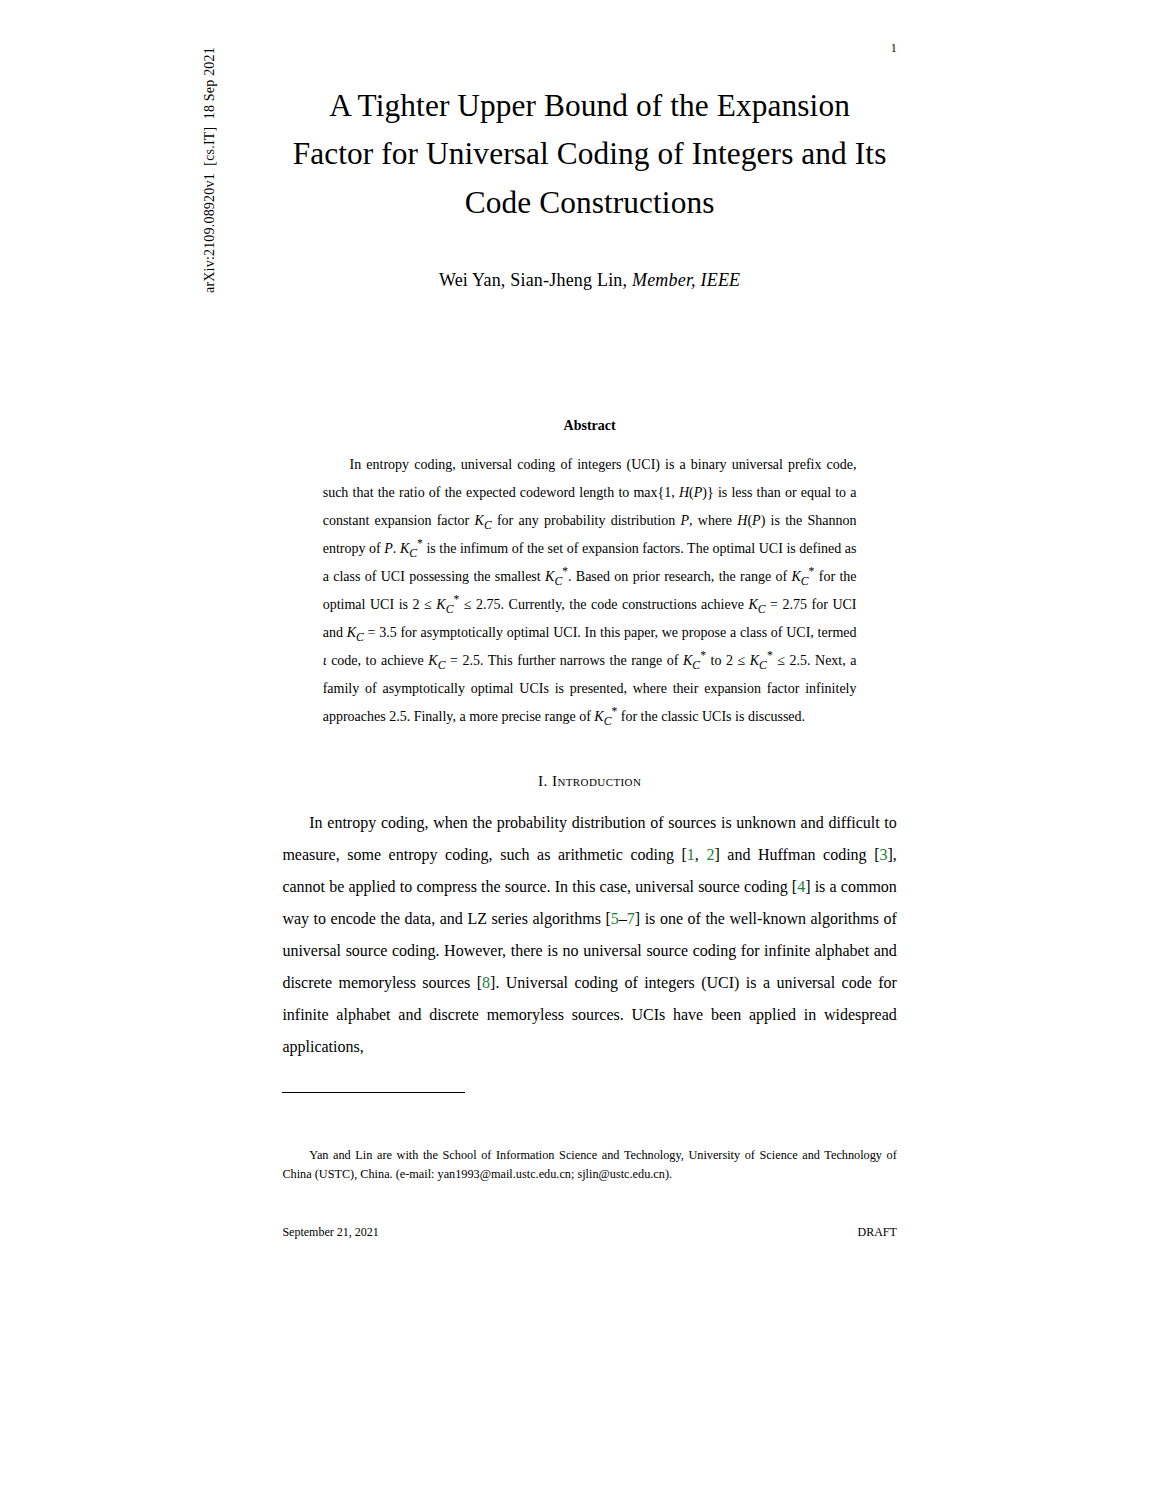1
arXiv:2109.08920v1 [cs.IT] 18 Sep 2021
A Tighter Upper Bound of the Expansion
Factor for Universal Coding of Integers and Its
Code Constructions
Wei Yan, Sian-Jheng Lin, Member, IEEE
Abstract
In entropy coding, universal coding of integers (UCI) is a binary universal prefix code, such that the ratio of the expected codeword length to max{1, H(P)} is less than or equal to a constant expansion factor KC for any probability distribution P, where H(P) is the Shannon entropy of P. KC* is the infimum of the set of expansion factors. The optimal UCI is defined as a class of UCI possessing the smallest KC*. Based on prior research, the range of KC* for the optimal UCI is 2 ≤ KC* ≤ 2.75. Currently, the code constructions achieve KC = 2.75 for UCI and KC = 3.5 for asymptotically optimal UCI. In this paper, we propose a class of UCI, termed ι code, to achieve KC = 2.5. This further narrows the range of KC* to 2 ≤ KC* ≤ 2.5. Next, a family of asymptotically optimal UCIs is presented, where their expansion factor infinitely approaches 2.5. Finally, a more precise range of KC* for the classic UCIs is discussed.
I. Introduction
In entropy coding, when the probability distribution of sources is unknown and difficult to measure, some entropy coding, such as arithmetic coding [1, 2] and Huffman coding [3], cannot be applied to compress the source. In this case, universal source coding [4] is a common way to encode the data, and LZ series algorithms [5–7] is one of the well-known algorithms of universal source coding. However, there is no universal source coding for infinite alphabet and discrete memoryless sources [8]. Universal coding of integers (UCI) is a universal code for infinite alphabet and discrete memoryless sources. UCIs have been applied in widespread applications,
Yan and Lin are with the School of Information Science and Technology, University of Science and Technology of China (USTC), China. (e-mail: yan1993@mail.ustc.edu.cn; sjlin@ustc.edu.cn).
September 21, 2021 DRAFT